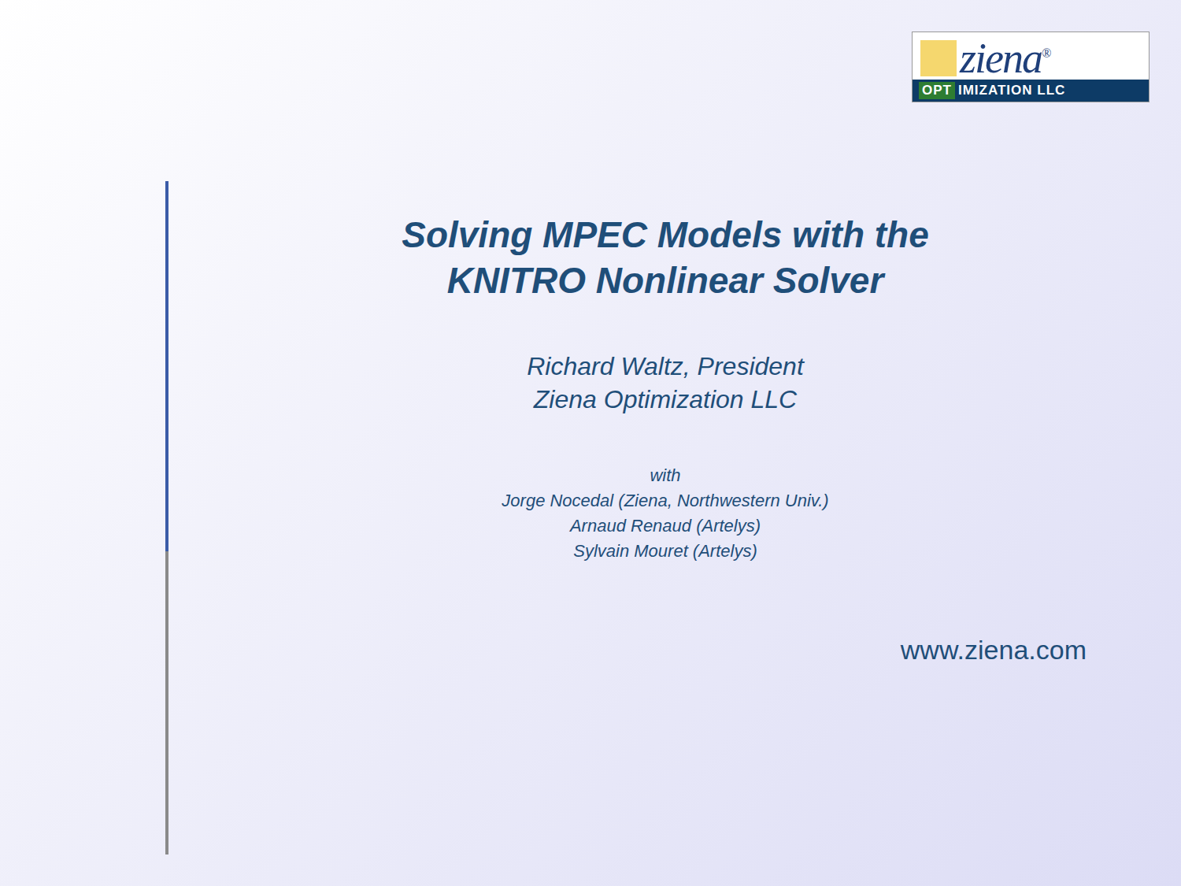ziena®
OPTIMIZATION LLC
Solving MPEC Models with the
KNITRO Nonlinear Solver
Richard Waltz, President
Ziena Optimization LLC
with
Jorge Nocedal (Ziena, Northwestern Univ.)
Arnaud Renaud (Artelys)
Sylvain Mouret (Artelys)
www.ziena.com